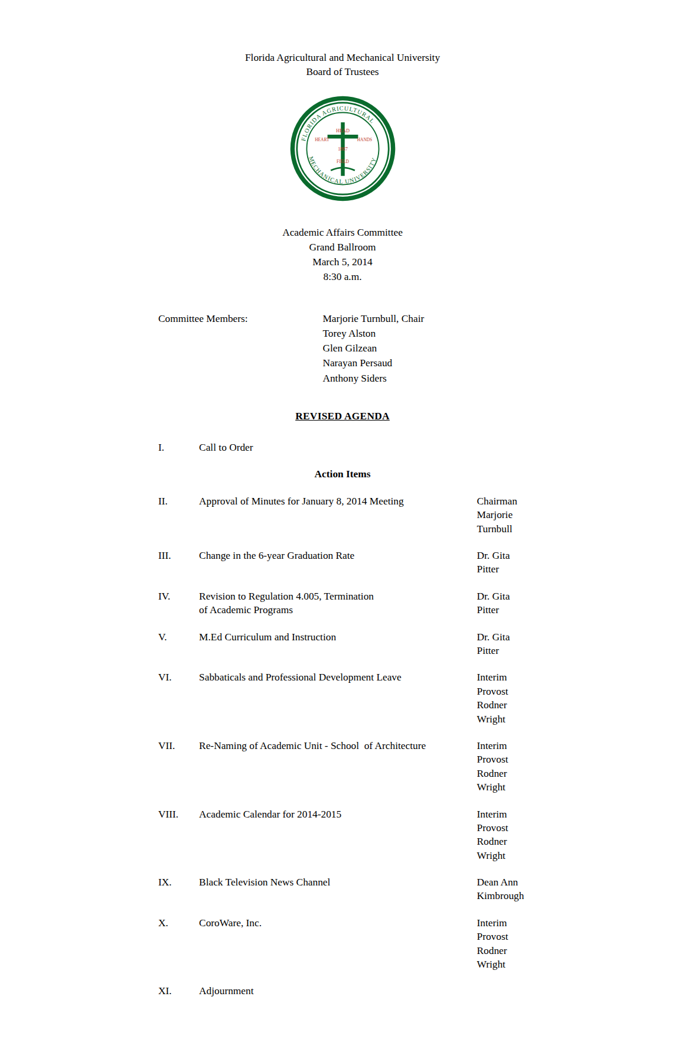Florida Agricultural and Mechanical University
Board of Trustees
FLORIDA AGRICULTURAL MECHANICAL UNIVERSITY HEAD HEART HANDS 1887 FIELD
Academic Affairs Committee
Grand Ballroom
March 5, 2014
8:30 a.m.
| Committee Members: | Marjorie Turnbull, Chair |
| | Torey Alston |
| | Glen Gilzean |
| | Narayan Persaud |
| | Anthony Siders |
REVISED AGENDA
| I. | Call to Order | |
| Action Items |
| II. | Approval of Minutes for January 8, 2014 Meeting | Chairman Marjorie Turnbull |
| III. | Change in the 6-year Graduation Rate | Dr. Gita Pitter |
| IV. | Revision to Regulation 4.005, Termination of Academic Programs | Dr. Gita Pitter |
| V. | M.Ed Curriculum and Instruction | Dr. Gita Pitter |
| VI. | Sabbaticals and Professional Development Leave | Interim Provost Rodner Wright |
| VII. | Re-Naming of Academic Unit - School of Architecture | Interim Provost Rodner Wright |
| VIII. | Academic Calendar for 2014-2015 | Interim Provost Rodner Wright |
| IX. | Black Television News Channel | Dean Ann Kimbrough |
| X. | CoroWare, Inc. | Interim Provost Rodner Wright |
| XI. | Adjournment | |